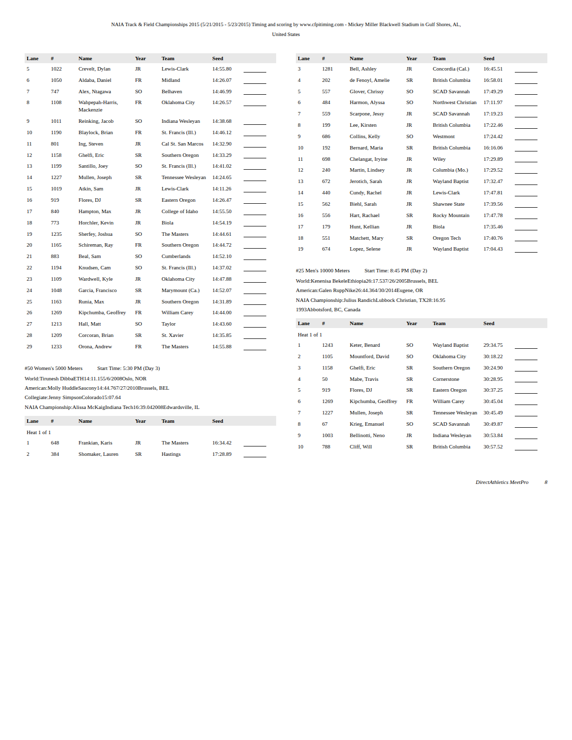NAIA Track & Field Championships 2015 (5/21/2015 - 5/23/2015) Timing and scoring by www.cfpitiming.com - Mickey Miller Blackwell Stadium in Gulf Shores, AL,
United States
| Lane | # | Name | Year | Team | Seed | |
| --- | --- | --- | --- | --- | --- | --- |
| 5 | 1022 | Crevelt, Dylan | JR | Lewis-Clark | 14:55.80 | |
| 6 | 1050 | Aldaba, Daniel | FR | Midland | 14:26.07 | |
| 7 | 747 | Alex, Ntagawa | SO | Belhaven | 14:46.99 | |
| 8 | 1108 | Wahpepah-Harris, Mackenzie | FR | Oklahoma City | 14:26.57 | |
| 9 | 1011 | Reinking, Jacob | SO | Indiana Wesleyan | 14:38.68 | |
| 10 | 1190 | Blaylock, Brian | FR | St. Francis (Ill.) | 14:46.12 | |
| 11 | 801 | Ing, Steven | JR | Cal St. San Marcos | 14:32.90 | |
| 12 | 1158 | Ghelfi, Eric | SR | Southern Oregon | 14:33.29 | |
| 13 | 1199 | Santillo, Joey | SO | St. Francis (Ill.) | 14:41.02 | |
| 14 | 1227 | Mullen, Joseph | SR | Tennessee Wesleyan | 14:24.65 | |
| 15 | 1019 | Atkin, Sam | JR | Lewis-Clark | 14:11.26 | |
| 16 | 919 | Flores, DJ | SR | Eastern Oregon | 14:26.47 | |
| 17 | 840 | Hampton, Max | JR | College of Idaho | 14:55.50 | |
| 18 | 773 | Horchler, Kevin | JR | Biola | 14:54.19 | |
| 19 | 1235 | Sherfey, Joshua | SO | The Masters | 14:44.61 | |
| 20 | 1165 | Schireman, Ray | FR | Southern Oregon | 14:44.72 | |
| 21 | 883 | Beal, Sam | SO | Cumberlands | 14:52.10 | |
| 22 | 1194 | Knudsen, Cam | SO | St. Francis (Ill.) | 14:37.02 | |
| 23 | 1109 | Wardwell, Kyle | JR | Oklahoma City | 14:47.88 | |
| 24 | 1048 | Garcia, Francisco | SR | Marymount (Ca.) | 14:52.07 | |
| 25 | 1163 | Runia, Max | JR | Southern Oregon | 14:31.89 | |
| 26 | 1269 | Kipchumba, Geoffrey | FR | William Carey | 14:44.00 | |
| 27 | 1213 | Hall, Matt | SO | Taylor | 14:43.60 | |
| 28 | 1209 | Corcoran, Brian | SR | St. Xavier | 14:35.85 | |
| 29 | 1233 | Orona, Andrew | FR | The Masters | 14:55.88 | |
#50 Women's 5000 Meters Start Time: 5:30 PM (Day 3)
World:Tirunesh DibbaETH14:11.155/6/2008Oslo, NOR
American:Molly HuddleSaucony14:44.767/27/2010Brussels, BEL
Collegiate:Jenny SimpsonColorado15:07.64
NAIA Championship:Alissa McKaigIndiana Tech16:39.042008Edwardsville, IL
| Lane | # | Name | Year | Team | Seed | |
| --- | --- | --- | --- | --- | --- | --- |
| Heat 1 of 1 |
| 1 | 648 | Frankian, Karis | JR | The Masters | 16:34.42 | |
| 2 | 384 | Shomaker, Lauren | SR | Hastings | 17:28.89 | |
| Lane | # | Name | Year | Team | Seed | |
| --- | --- | --- | --- | --- | --- | --- |
| 3 | 1281 | Bell, Ashley | JR | Concordia (Cal.) | 16:45.51 | |
| 4 | 202 | de Fenoyl, Amelie | SR | British Columbia | 16:58.01 | |
| 5 | 557 | Glover, Chrissy | SO | SCAD Savannah | 17:49.29 | |
| 6 | 484 | Harmon, Alyssa | SO | Northwest Christian | 17:11.97 | |
| 7 | 559 | Scarpone, Jessy | JR | SCAD Savannah | 17:19.23 | |
| 8 | 199 | Lee, Kirsten | JR | British Columbia | 17:22.46 | |
| 9 | 686 | Collins, Kelly | SO | Westmont | 17:24.42 | |
| 10 | 192 | Bernard, Maria | SR | British Columbia | 16:16.06 | |
| 11 | 698 | Chelangat, Iryine | JR | Wiley | 17:29.89 | |
| 12 | 240 | Martin, Lindsey | JR | Columbia (Mo.) | 17:29.52 | |
| 13 | 672 | Jerotich, Sarah | JR | Wayland Baptist | 17:32.47 | |
| 14 | 440 | Cundy, Rachel | JR | Lewis-Clark | 17:47.81 | |
| 15 | 562 | Biehl, Sarah | JR | Shawnee State | 17:39.56 | |
| 16 | 556 | Hart, Rachael | SR | Rocky Mountain | 17:47.78 | |
| 17 | 179 | Hunt, Kellian | JR | Biola | 17:35.46 | |
| 18 | 551 | Matchett, Mary | SR | Oregon Tech | 17:40.76 | |
| 19 | 674 | Lopez, Selene | JR | Wayland Baptist | 17:04.43 | |
#25 Men's 10000 Meters Start Time: 8:45 PM (Day 2)
World:Kenenisa BekeleEthiopia26:17.537/26/2005Brussels, BEL
American:Galen RuppNike26:44.364/30/2014Eugene, OR
NAIA Championship:Julius RandichLubbock Christian, TX28:16.95
1993Abbotsford, BC, Canada
| Lane | # | Name | Year | Team | Seed | |
| --- | --- | --- | --- | --- | --- | --- |
| Heat 1 of 1 |
| 1 | 1243 | Keter, Benard | SO | Wayland Baptist | 29:34.75 | |
| 2 | 1105 | Mountford, David | SO | Oklahoma City | 30:18.22 | |
| 3 | 1158 | Ghelfi, Eric | SR | Southern Oregon | 30:24.90 | |
| 4 | 50 | Mabe, Travis | SR | Cornerstone | 30:28.95 | |
| 5 | 919 | Flores, DJ | SR | Eastern Oregon | 30:37.25 | |
| 6 | 1269 | Kipchumba, Geoffrey | FR | William Carey | 30:45.04 | |
| 7 | 1227 | Mullen, Joseph | SR | Tennessee Wesleyan | 30:45.49 | |
| 8 | 67 | Krieg, Emanuel | SO | SCAD Savannah | 30:49.87 | |
| 9 | 1003 | Bellinotti, Neno | JR | Indiana Wesleyan | 30:53.84 | |
| 10 | 788 | Cliff, Will | SR | British Columbia | 30:57.52 | |
DirectAthletics MeetPro 8